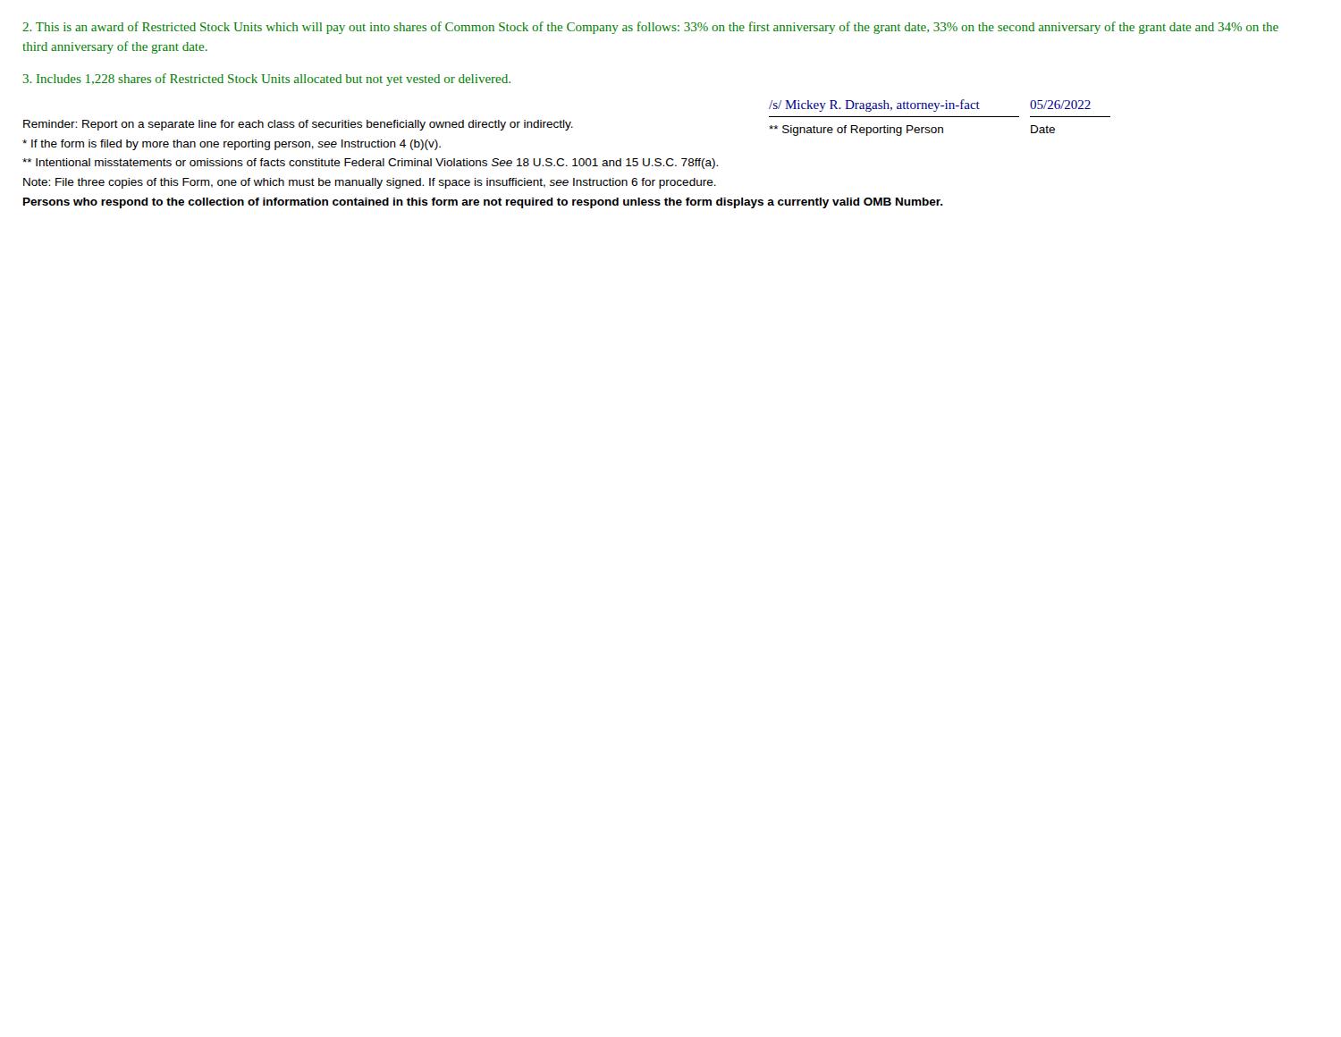2. This is an award of Restricted Stock Units which will pay out into shares of Common Stock of the Company as follows: 33% on the first anniversary of the grant date, 33% on the second anniversary of the grant date and 34% on the third anniversary of the grant date.
3. Includes 1,228 shares of Restricted Stock Units allocated but not yet vested or delivered.
/s/ Mickey R. Dragash, attorney-in-fact 05/26/2022
** Signature of Reporting Person Date
Reminder: Report on a separate line for each class of securities beneficially owned directly or indirectly.
* If the form is filed by more than one reporting person, see Instruction 4 (b)(v).
** Intentional misstatements or omissions of facts constitute Federal Criminal Violations See 18 U.S.C. 1001 and 15 U.S.C. 78ff(a).
Note: File three copies of this Form, one of which must be manually signed. If space is insufficient, see Instruction 6 for procedure.
Persons who respond to the collection of information contained in this form are not required to respond unless the form displays a currently valid OMB Number.